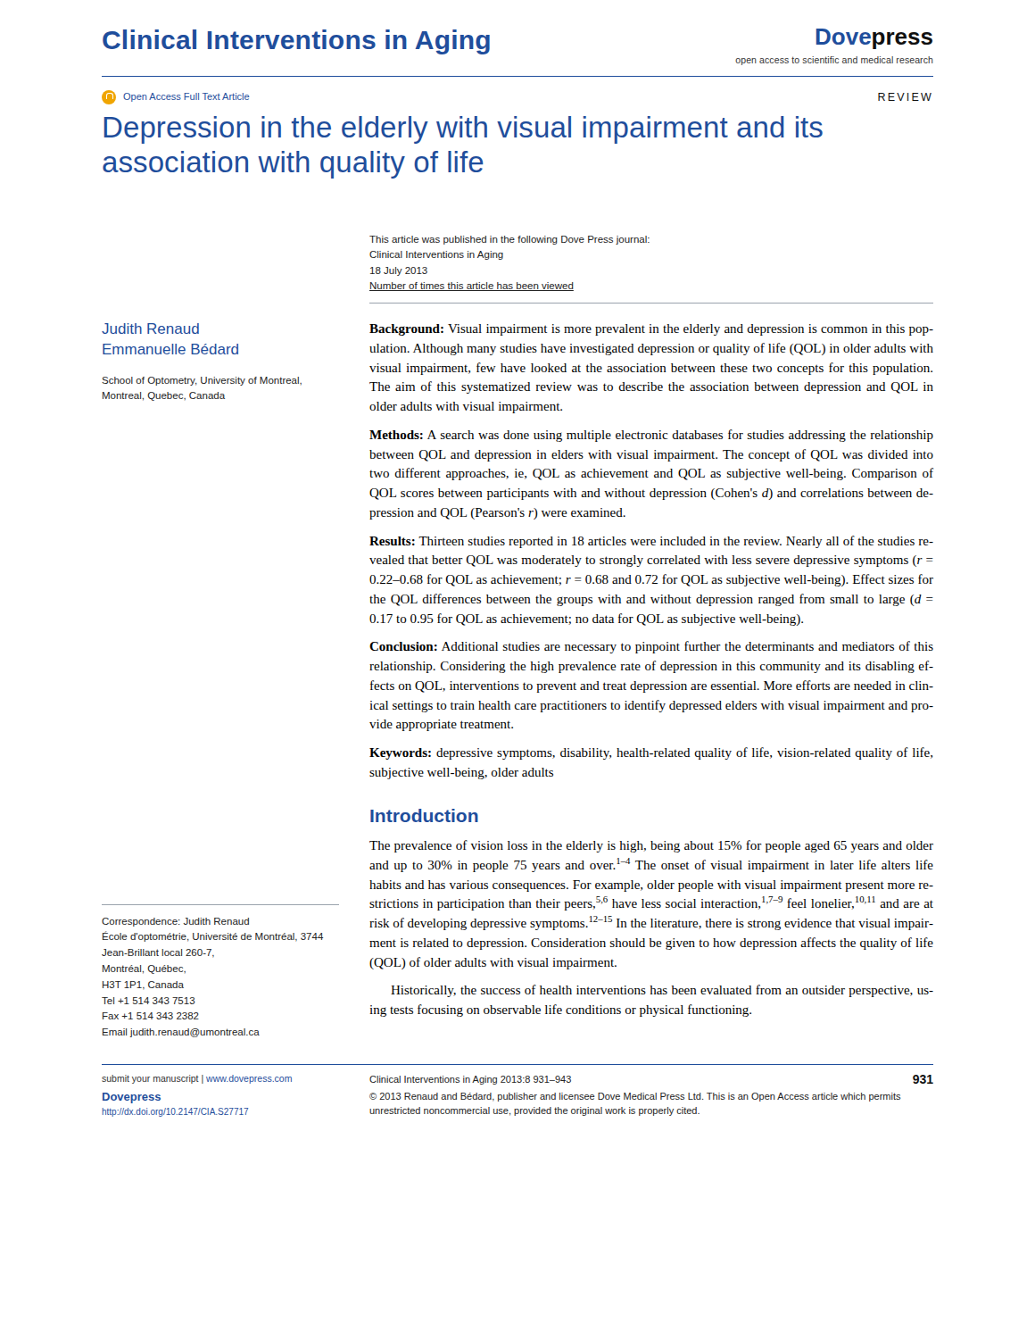Clinical Interventions in Aging
Dovepress
open access to scientific and medical research
Open Access Full Text Article
Review
Depression in the elderly with visual impairment and its association with quality of life
This article was published in the following Dove Press journal:
Clinical Interventions in Aging
18 July 2013
Number of times this article has been viewed
Judith Renaud
Emmanuelle Bédard
School of Optometry, University of Montreal, Montreal, Quebec, Canada
Correspondence: Judith Renaud
École d'optométrie, Université de Montréal, 3744 Jean-Brillant local 260-7,
Montréal, Québec,
H3T 1P1, Canada
Tel +1 514 343 7513
Fax +1 514 343 2382
Email judith.renaud@umontreal.ca
Background: Visual impairment is more prevalent in the elderly and depression is common in this population. Although many studies have investigated depression or quality of life (QOL) in older adults with visual impairment, few have looked at the association between these two concepts for this population. The aim of this systematized review was to describe the association between depression and QOL in older adults with visual impairment.
Methods: A search was done using multiple electronic databases for studies addressing the relationship between QOL and depression in elders with visual impairment. The concept of QOL was divided into two different approaches, ie, QOL as achievement and QOL as subjective well-being. Comparison of QOL scores between participants with and without depression (Cohen's d) and correlations between depression and QOL (Pearson's r) were examined.
Results: Thirteen studies reported in 18 articles were included in the review. Nearly all of the studies revealed that better QOL was moderately to strongly correlated with less severe depressive symptoms (r = 0.22–0.68 for QOL as achievement; r = 0.68 and 0.72 for QOL as subjective well-being). Effect sizes for the QOL differences between the groups with and without depression ranged from small to large (d = 0.17 to 0.95 for QOL as achievement; no data for QOL as subjective well-being).
Conclusion: Additional studies are necessary to pinpoint further the determinants and mediators of this relationship. Considering the high prevalence rate of depression in this community and its disabling effects on QOL, interventions to prevent and treat depression are essential. More efforts are needed in clinical settings to train health care practitioners to identify depressed elders with visual impairment and provide appropriate treatment.
Keywords: depressive symptoms, disability, health-related quality of life, vision-related quality of life, subjective well-being, older adults
Introduction
The prevalence of vision loss in the elderly is high, being about 15% for people aged 65 years and older and up to 30% in people 75 years and over.1–4 The onset of visual impairment in later life alters life habits and has various consequences. For example, older people with visual impairment present more restrictions in participation than their peers,5,6 have less social interaction,1,7–9 feel lonelier,10,11 and are at risk of developing depressive symptoms.12–15 In the literature, there is strong evidence that visual impairment is related to depression. Consideration should be given to how depression affects the quality of life (QOL) of older adults with visual impairment.
Historically, the success of health interventions has been evaluated from an outsider perspective, using tests focusing on observable life conditions or physical functioning.
submit your manuscript | www.dovepress.com
Dovepress
http://dx.doi.org/10.2147/CIA.S27717
931
Clinical Interventions in Aging 2013:8 931–943
© 2013 Renaud and Bédard, publisher and licensee Dove Medical Press Ltd. This is an Open Access article which permits unrestricted noncommercial use, provided the original work is properly cited.